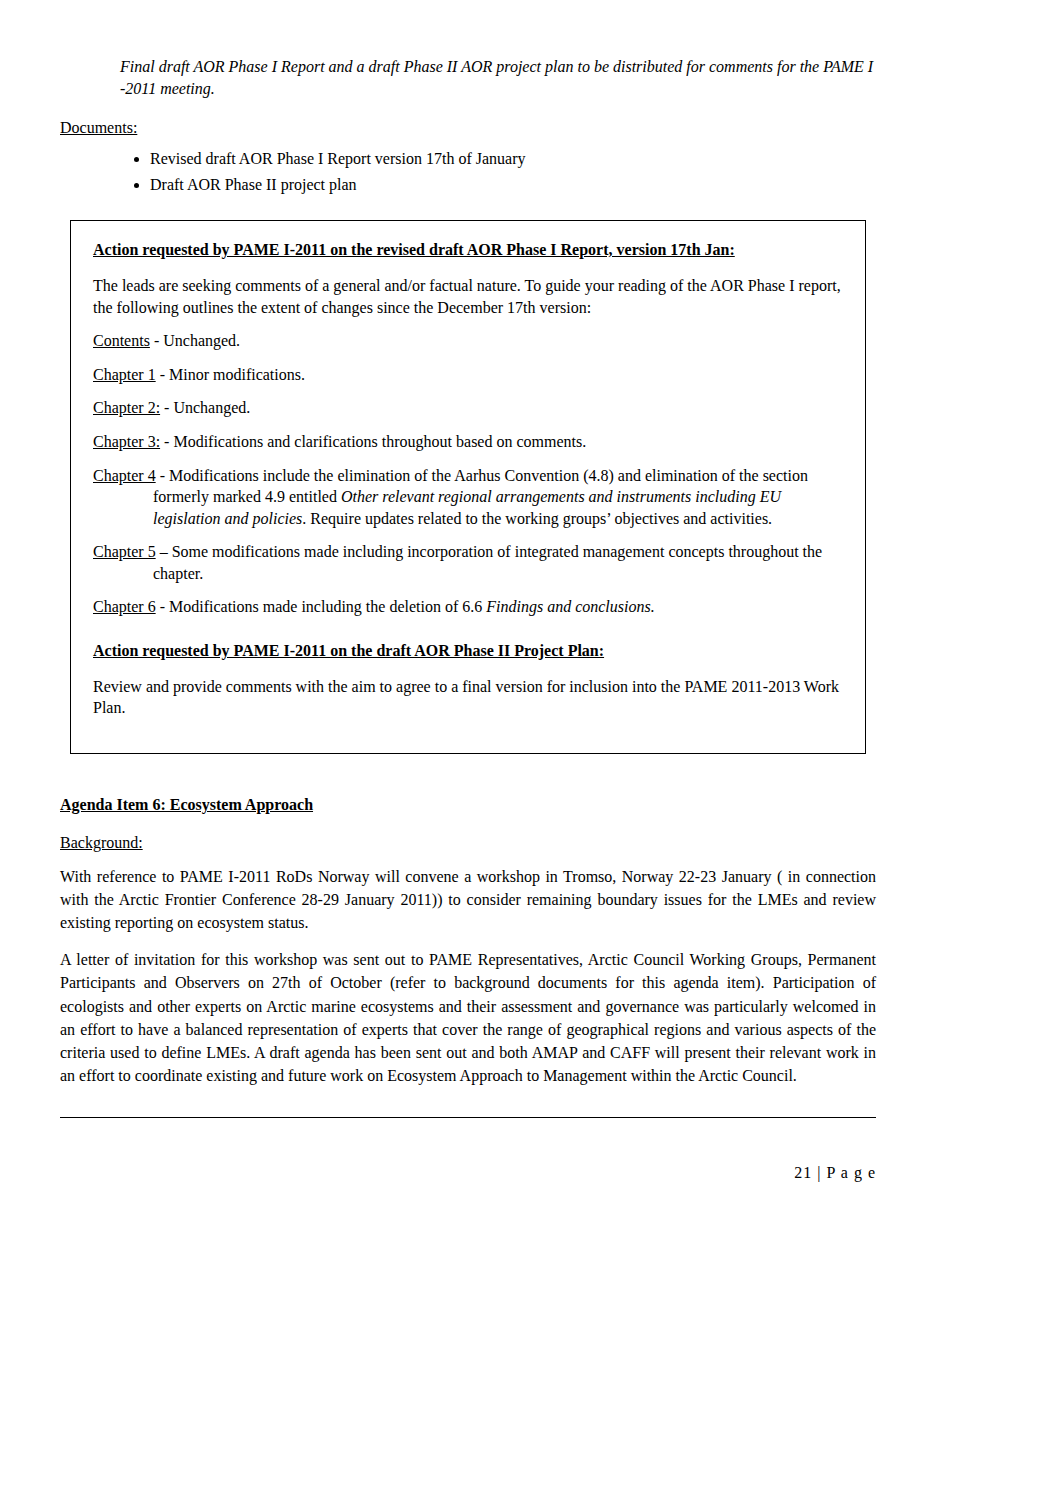Final draft AOR Phase I Report and a draft Phase II AOR project plan to be distributed for comments for the PAME I -2011 meeting.
Documents:
Revised draft AOR Phase I Report version 17th of January
Draft AOR Phase II project plan
Action requested by PAME I-2011 on the revised draft AOR Phase I Report, version 17th Jan:
The leads are seeking comments of a general and/or factual nature. To guide your reading of the AOR Phase I report, the following outlines the extent of changes since the December 17th version:
Contents - Unchanged.
Chapter 1 - Minor modifications.
Chapter 2: - Unchanged.
Chapter 3: - Modifications and clarifications throughout based on comments.
Chapter 4 - Modifications include the elimination of the Aarhus Convention (4.8) and elimination of the section formerly marked 4.9 entitled Other relevant regional arrangements and instruments including EU legislation and policies. Require updates related to the working groups’ objectives and activities.
Chapter 5 – Some modifications made including incorporation of integrated management concepts throughout the chapter.
Chapter 6 - Modifications made including the deletion of 6.6 Findings and conclusions.
Action requested by PAME I-2011 on the draft AOR Phase II Project Plan:
Review and provide comments with the aim to agree to a final version for inclusion into the PAME 2011-2013 Work Plan.
Agenda Item 6: Ecosystem Approach
Background:
With reference to PAME I-2011 RoDs Norway will convene a workshop in Tromso, Norway 22-23 January ( in connection with the Arctic Frontier Conference 28-29 January 2011)) to consider remaining boundary issues for the LMEs and review existing reporting on ecosystem status.
A letter of invitation for this workshop was sent out to PAME Representatives, Arctic Council Working Groups, Permanent Participants and Observers on 27th of October (refer to background documents for this agenda item). Participation of ecologists and other experts on Arctic marine ecosystems and their assessment and governance was particularly welcomed in an effort to have a balanced representation of experts that cover the range of geographical regions and various aspects of the criteria used to define LMEs. A draft agenda has been sent out and both AMAP and CAFF will present their relevant work in an effort to coordinate existing and future work on Ecosystem Approach to Management within the Arctic Council.
21 | P a g e